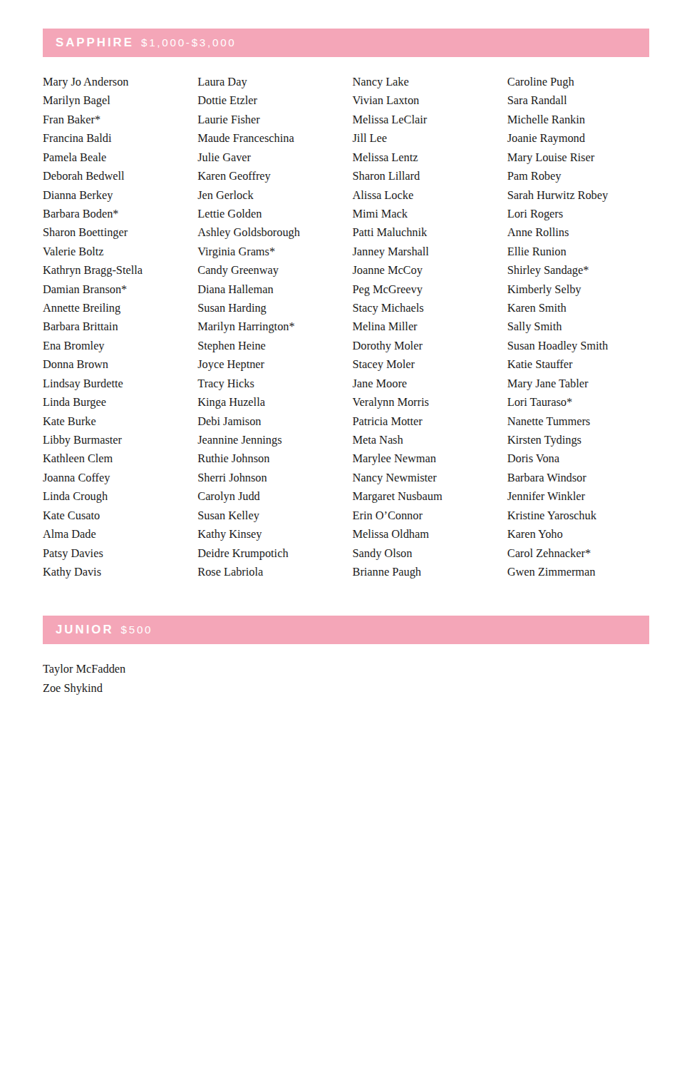SAPPHIRE$1,000-$3,000
Mary Jo Anderson
Marilyn Bagel
Fran Baker*
Francina Baldi
Pamela Beale
Deborah Bedwell
Dianna Berkey
Barbara Boden*
Sharon Boettinger
Valerie Boltz
Kathryn Bragg-Stella
Damian Branson*
Annette Breiling
Barbara Brittain
Ena Bromley
Donna Brown
Lindsay Burdette
Linda Burgee
Kate Burke
Libby Burmaster
Kathleen Clem
Joanna Coffey
Linda Crough
Kate Cusato
Alma Dade
Patsy Davies
Kathy Davis
Laura Day
Dottie Etzler
Laurie Fisher
Maude Franceschina
Julie Gaver
Karen Geoffrey
Jen Gerlock
Lettie Golden
Ashley Goldsborough
Virginia Grams*
Candy Greenway
Diana Halleman
Susan Harding
Marilyn Harrington*
Stephen Heine
Joyce Heptner
Tracy Hicks
Kinga Huzella
Debi Jamison
Jeannine Jennings
Ruthie Johnson
Sherri Johnson
Carolyn Judd
Susan Kelley
Kathy Kinsey
Deidre Krumpotich
Rose Labriola
Nancy Lake
Vivian Laxton
Melissa LeClair
Jill Lee
Melissa Lentz
Sharon Lillard
Alissa Locke
Mimi Mack
Patti Maluchnik
Janney Marshall
Joanne McCoy
Peg McGreevy
Stacy Michaels
Melina Miller
Dorothy Moler
Stacey Moler
Jane Moore
Veralynn Morris
Patricia Motter
Meta Nash
Marylee Newman
Nancy Newmister
Margaret Nusbaum
Erin O’Connor
Melissa Oldham
Sandy Olson
Brianne Paugh
Caroline Pugh
Sara Randall
Michelle Rankin
Joanie Raymond
Mary Louise Riser
Pam Robey
Sarah Hurwitz Robey
Lori Rogers
Anne Rollins
Ellie Runion
Shirley Sandage*
Kimberly Selby
Karen Smith
Sally Smith
Susan Hoadley Smith
Katie Stauffer
Mary Jane Tabler
Lori Tauraso*
Nanette Tummers
Kirsten Tydings
Doris Vona
Barbara Windsor
Jennifer Winkler
Kristine Yaroschuk
Karen Yoho
Carol Zehnacker*
Gwen Zimmerman
JUNIOR$500
Taylor McFadden
Zoe Shykind